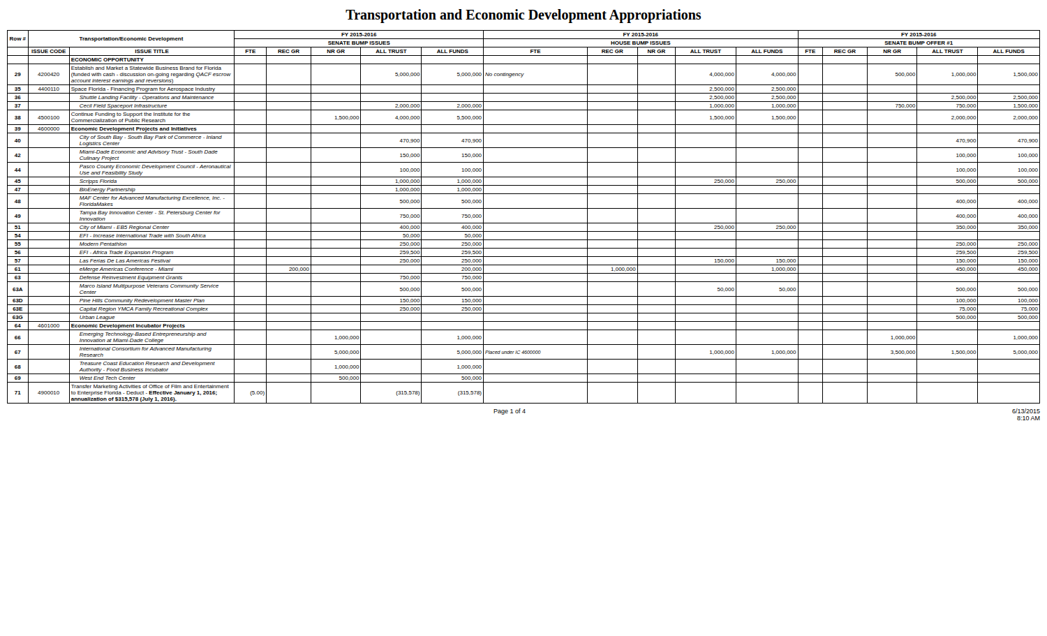Transportation and Economic Development Appropriations
| Row # | Transportation/Economic Development | FY 2015-2016 | FY 2015-2016 | FY 2015-2016 |
| --- | --- | --- | --- | --- |
| SENATE BUMP ISSUES | HOUSE BUMP ISSUES | SENATE BUMP OFFER #1 |
| | ISSUE CODE | ISSUE TITLE | FTE | REC GR | NR GR | ALL TRUST | ALL FUNDS | FTE | REC GR | NR GR | ALL TRUST | ALL FUNDS | FTE | REC GR | NR GR | ALL TRUST | ALL FUNDS |
| | | ECONOMIC OPPORTUNITY | | | | | | | | | | | | | | | |
| 29 | 4200420 | Establish and Market a Statewide Business Brand for Florida (funded with cash - discussion on-going regarding QACF escrow account interest earnings and reversions ) | | | | 5,000,000 | 5,000,000 | No contingency | | | 4,000,000 | 4,000,000 | | | 500,000 | 1,000,000 | 1,500,000 |
| 35 | 4400110 | Space Florida - Financing Program for Aerospace Industry | | | | | | | | | 2,500,000 | 2,500,000 | | | | | |
| 36 | | Shuttle Landing Facility - Operations and Maintenance | | | | | | | | | 2,500,000 | 2,500,000 | | | | 2,500,000 | 2,500,000 |
| 37 | | Cecil Field Spaceport Infrastructure | | | | 2,000,000 | 2,000,000 | | | | 1,000,000 | 1,000,000 | | | 750,000 | 750,000 | 1,500,000 |
| 38 | 4500100 | Continue Funding to Support the Institute for the Commercialization of Public Research | | | 1,500,000 | 4,000,000 | 5,500,000 | | | | 1,500,000 | 1,500,000 | | | | 2,000,000 | 2,000,000 |
| 39 | 4600000 | Economic Development Projects and Initiatives | | | | | | | | | | | | | | | |
| 40 | | City of South Bay - South Bay Park of Commerce - Inland Logistics Center | | | | 470,900 | 470,900 | | | | | | | | | 470,900 | 470,900 |
| 42 | | Miami-Dade Economic and Advisory Trust - South Dade Culinary Project | | | | 150,000 | 150,000 | | | | | | | | | 100,000 | 100,000 |
| 44 | | Pasco County Economic Development Council - Aeronautical Use and Feasibility Study | | | | 100,000 | 100,000 | | | | | | | | | 100,000 | 100,000 |
| 45 | | Scripps Florida | | | | 1,000,000 | 1,000,000 | | | | 250,000 | 250,000 | | | | 500,000 | 500,000 |
| 47 | | BioEnergy Partnership | | | | 1,000,000 | 1,000,000 | | | | | | | | | | |
| 48 | | MAF Center for Advanced Manufacturing Excellence, Inc. - FloridaMakes | | | | 500,000 | 500,000 | | | | | | | | | 400,000 | 400,000 |
| 49 | | Tampa Bay Innovation Center - St. Petersburg Center for Innovation | | | | 750,000 | 750,000 | | | | | | | | | 400,000 | 400,000 |
| 51 | | City of Miami - EB5 Regional Center | | | | 400,000 | 400,000 | | | | 250,000 | 250,000 | | | | 350,000 | 350,000 |
| 54 | | EFI - Increase International Trade with South Africa | | | | 50,000 | 50,000 | | | | | | | | | | |
| 55 | | Modern Pentathlon | | | | 250,000 | 250,000 | | | | | | | | | 250,000 | 250,000 |
| 56 | | EFI - Africa Trade Expansion Program | | | | 259,500 | 259,500 | | | | | | | | | 259,500 | 259,500 |
| 57 | | Las Ferias De Las Americas Festival | | | | 250,000 | 250,000 | | | | 150,000 | 150,000 | | | | 150,000 | 150,000 |
| 61 | | eMerge Americas Conference - Miami | | 200,000 | | | 200,000 | | 1,000,000 | | | 1,000,000 | | | | 450,000 | 450,000 |
| 63 | | Defense Reinvestment Equipment Grants | | | | 750,000 | 750,000 | | | | | | | | | | |
| 63A | | Marco Island Multipurpose Veterans Community Service Center | | | | 500,000 | 500,000 | | | | 50,000 | 50,000 | | | | 500,000 | 500,000 |
| 63D | | Pine Hills Community Redevelopment Master Plan | | | | 150,000 | 150,000 | | | | | | | | | 100,000 | 100,000 |
| 63E | | Capital Region YMCA Family Recreational Complex | | | | 250,000 | 250,000 | | | | | | | | | 75,000 | 75,000 |
| 63G | | Urban League | | | | | | | | | | | | | | 500,000 | 500,000 |
| 64 | 4601000 | Economic Development Incubator Projects | | | | | | | | | | | | | | | |
| 66 | | Emerging Technology-Based Entrepreneurship and Innovation at Miami-Dade College | | | 1,000,000 | | 1,000,000 | | | | | | | | 1,000,000 | | 1,000,000 |
| 67 | | International Consortium for Advanced Manufacturing Research | | | 5,000,000 | | 5,000,000 | Placed under IC 4600000 | | | 1,000,000 | 1,000,000 | | | 3,500,000 | 1,500,000 | 5,000,000 |
| 68 | | Treasure Coast Education Research and Development Authority - Food Business Incubator | | | 1,000,000 | | 1,000,000 | | | | | | | | | | |
| 69 | | West End Tech Center | | | 500,000 | | 500,000 | | | | | | | | | | |
| 71 | 4900010 | Transfer Marketing Activities of Office of Film and Entertainment to Enterprise Florida - Deduct - Effective January 1, 2016; annualization of $315,578 (July 1, 2016). | (5.00) | | | (315,578) | (315,578) | | | | | | | | | | |
Page 1 of 4
6/13/2015
8:10 AM